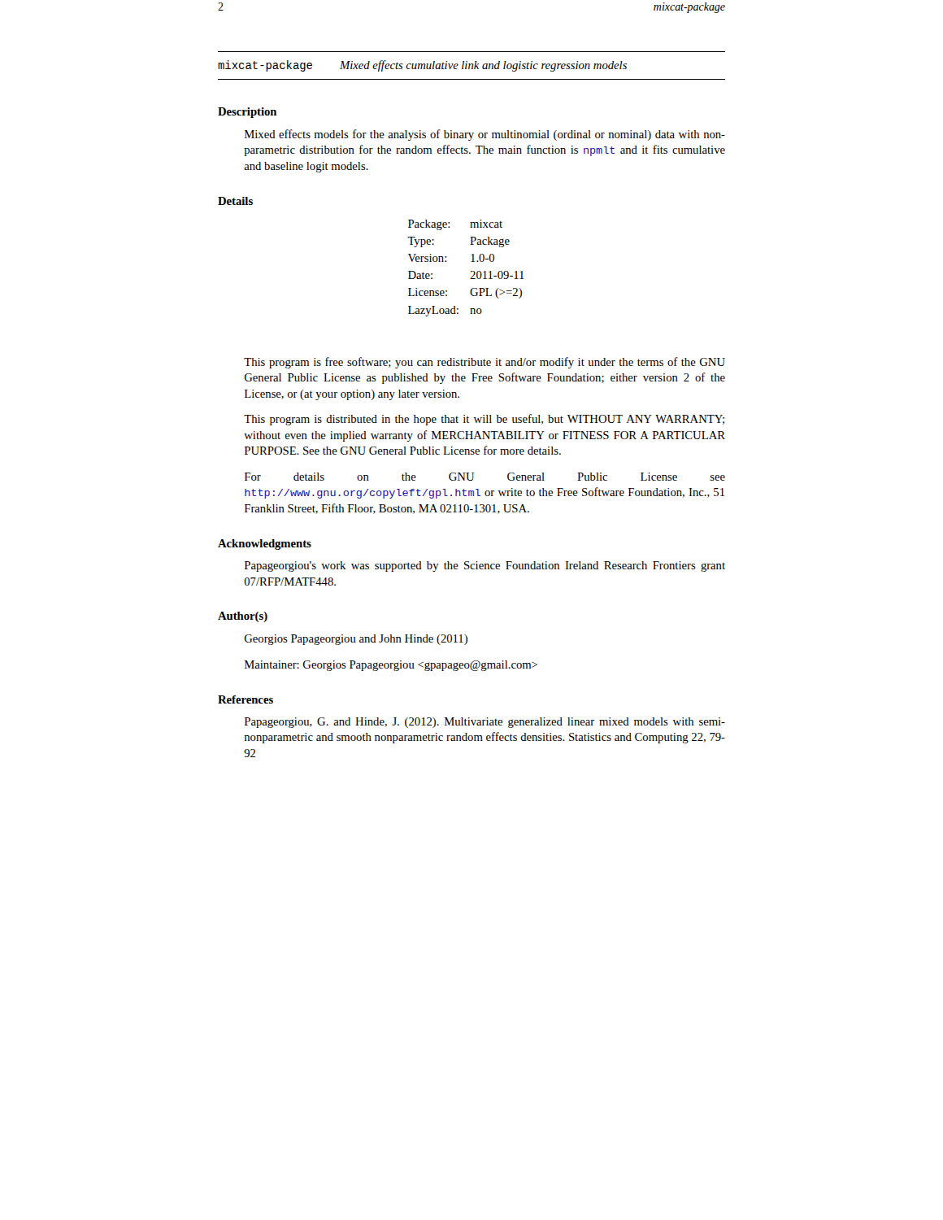2 mixcat-package
mixcat-package Mixed effects cumulative link and logistic regression models
Description
Mixed effects models for the analysis of binary or multinomial (ordinal or nominal) data with non-parametric distribution for the random effects. The main function is npmlt and it fits cumulative and baseline logit models.
Details
| Package: | mixcat |
| Type: | Package |
| Version: | 1.0-0 |
| Date: | 2011-09-11 |
| License: | GPL (>=2) |
| LazyLoad: | no |
This program is free software; you can redistribute it and/or modify it under the terms of the GNU General Public License as published by the Free Software Foundation; either version 2 of the License, or (at your option) any later version.
This program is distributed in the hope that it will be useful, but WITHOUT ANY WARRANTY; without even the implied warranty of MERCHANTABILITY or FITNESS FOR A PARTICULAR PURPOSE. See the GNU General Public License for more details.
For details on the GNU General Public License see http://www.gnu.org/copyleft/gpl.html or write to the Free Software Foundation, Inc., 51 Franklin Street, Fifth Floor, Boston, MA 02110-1301, USA.
Acknowledgments
Papageorgiou's work was supported by the Science Foundation Ireland Research Frontiers grant 07/RFP/MATF448.
Author(s)
Georgios Papageorgiou and John Hinde (2011)
Maintainer: Georgios Papageorgiou <gpapageo@gmail.com>
References
Papageorgiou, G. and Hinde, J. (2012). Multivariate generalized linear mixed models with semi-nonparametric and smooth nonparametric random effects densities. Statistics and Computing 22, 79-92